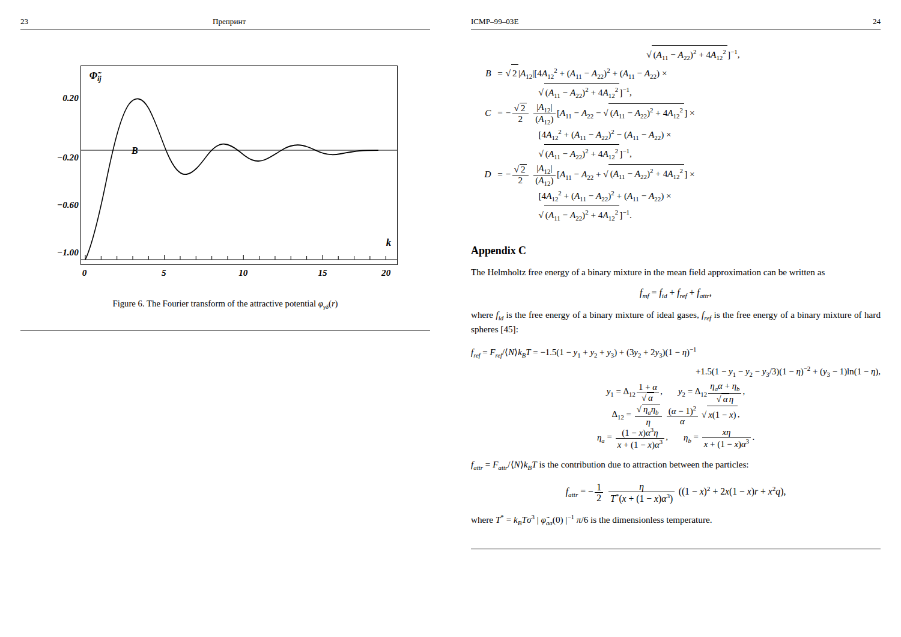23
Препринт
Φ̃ij
0.20 −0.20 −0.60 −1.00
B
k
0 5 10 15 20
Figure 6. The Fourier transform of the attractive potential φγδ(r)
ICMP–99–03E
24
(A11 − A22)2 + 4A122]−1,
B
=
2|A12|[4A122 + (A11 − A22)2 + (A11 − A22) ×
(A11 − A22)2 + 4A122]−1,
C
=
− 22 |A12|(A12)[A11 − A22 − (A11 − A22)2 + 4A122] ×
[4A122 + (A11 − A22)2 − (A11 − A22) ×
(A11 − A22)2 + 4A122]−1,
D
=
− 22 |A12|(A12)[A11 − A22 + (A11 − A22)2 + 4A122] ×
[4A122 + (A11 − A22)2 + (A11 − A22) ×
(A11 − A22)2 + 4A122]−1.
Appendix C
The Helmholtz free energy of a binary mixture in the mean field approximation can be written as
fmf = fid + fref + fattr,
where fid is the free energy of a binary mixture of ideal gases, fref is the free energy of a binary mixture of hard spheres [45]:
fref = Fref/⟨N⟩kBT = −1.5(1 − y1 + y2 + y3) + (3y2 + 2y3)(1 − η)−1 +1.5(1 − y1 − y2 − y3/3)(1 − η)−2 + (y3 − 1)ln(1 − η), y1 = Δ121 + α α, y2 = Δ12ηaα + ηb αη, Δ12 = ηaηb η (α − 1)2 α x(1 − x), ηa = (1 − x)α3η x + (1 − x)α3, ηb = xη x + (1 − x)α3.
fattr = Fattr/⟨N⟩kBT is the contribution due to attraction between the particles:
fattr = −12 ηT*(x + (1 − x)α3) ((1 − x)2 + 2x(1 − x)r + x2q),
where T* = kBTσ3 | φ̃aa(0) |−1 π/6 is the dimensionless temperature.